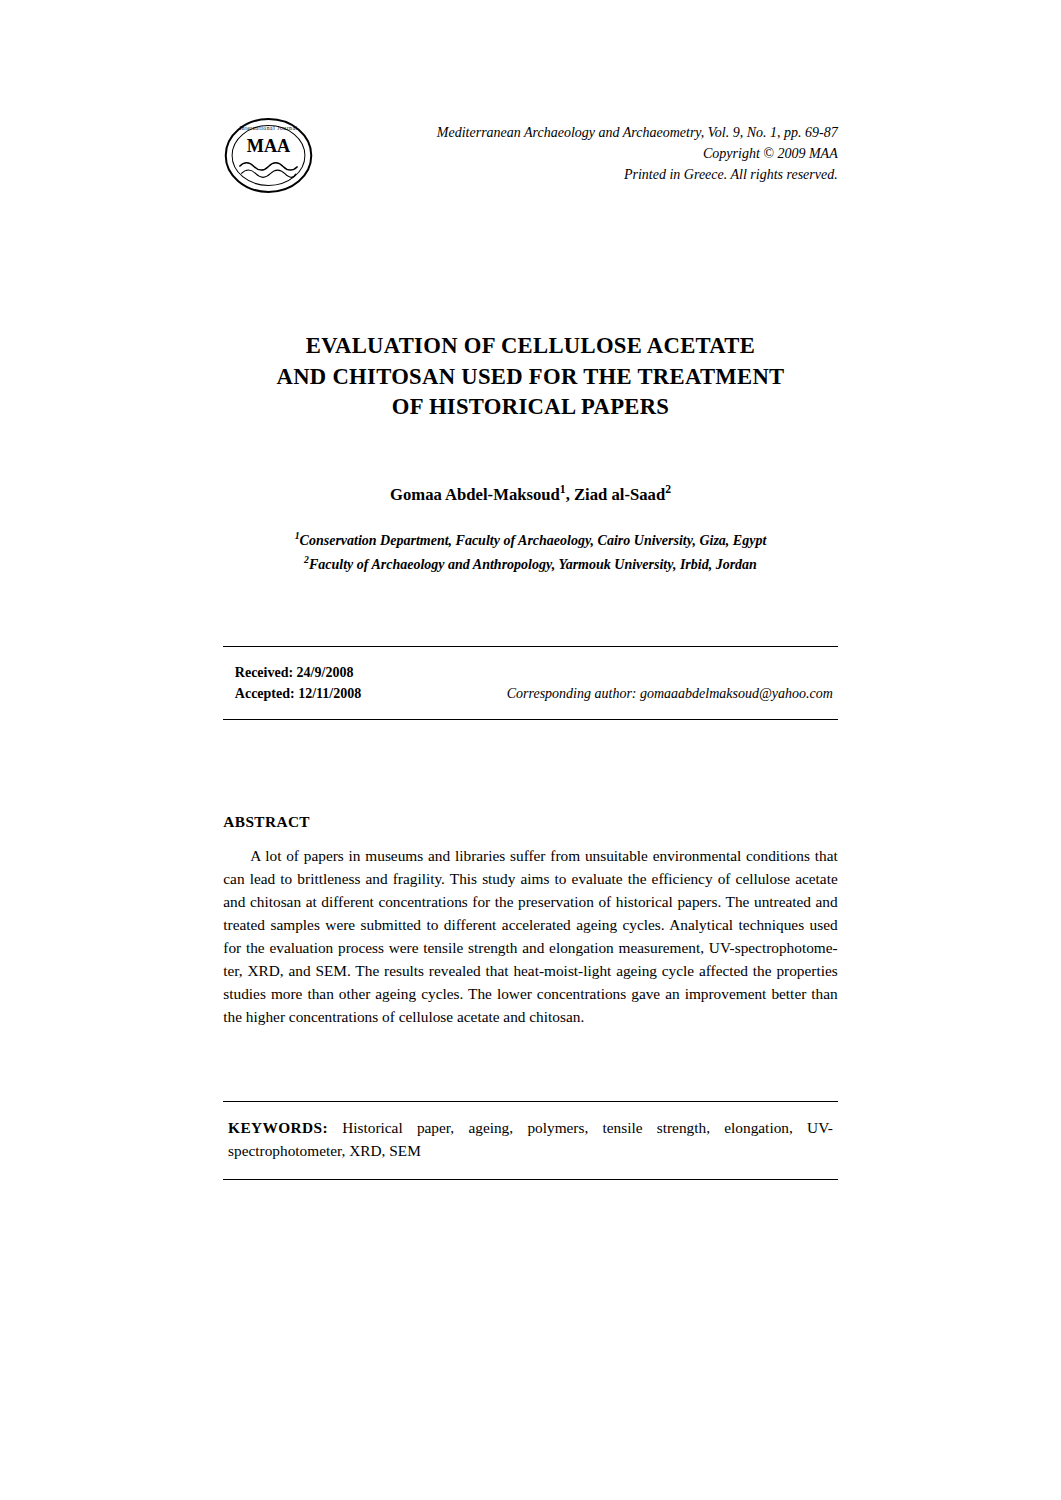MAA International Journal
Mediterranean Archaeology and Archaeometry, Vol. 9, No. 1, pp. 69-87
Copyright © 2009 MAA
Printed in Greece. All rights reserved.
Evaluation of Cellulose Acetate
and Chitosan Used for the Treatment
of Historical Papers
Gomaa Abdel-Maksoud1, Ziad al-Saad2
1Conservation Department, Faculty of Archaeology, Cairo University, Giza, Egypt
2Faculty of Archaeology and Anthropology, Yarmouk University, Irbid, Jordan
Received: 24/9/2008
Accepted: 12/11/2008
Corresponding author: gomaaabdelmaksoud@yahoo.com
ABSTRACT
A lot of papers in museums and libraries suffer from unsuitable environmental conditions that can lead to brittleness and fragility. This study aims to evaluate the efficiency of cellulose acetate and chitosan at different concentrations for the preservation of historical papers. The untreated and treated samples were submitted to different accelerated ageing cycles. Analytical techniques used for the evaluation process were tensile strength and elongation measurement, UV-spectrophotometer, XRD, and SEM. The results revealed that heat-moist-light ageing cycle affected the properties studies more than other ageing cycles. The lower concentrations gave an improvement better than the higher concentrations of cellulose acetate and chitosan.
KEYWORDS: Historical paper, ageing, polymers, tensile strength, elongation, UV-spectrophotometer, XRD, SEM